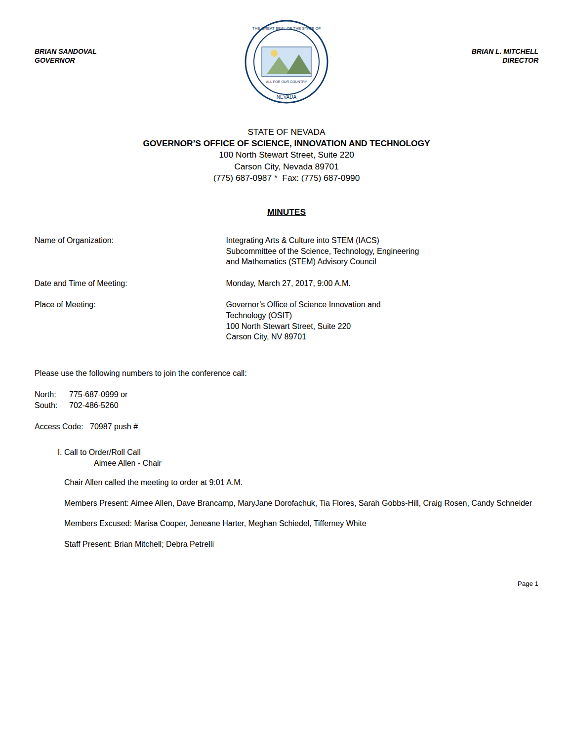BRIAN SANDOVAL
GOVERNOR
BRIAN L. MITCHELL
DIRECTOR
STATE OF NEVADA
GOVERNOR’S OFFICE OF SCIENCE, INNOVATION AND TECHNOLOGY
100 North Stewart Street, Suite 220
Carson City, Nevada 89701
(775) 687-0987 * Fax: (775) 687-0990
MINUTES
| Name of Organization: | Integrating Arts & Culture into STEM (IACS) Subcommittee of the Science, Technology, Engineering and Mathematics (STEM) Advisory Council |
| Date and Time of Meeting: | Monday, March 27, 2017, 9:00 A.M. |
| Place of Meeting: | Governor’s Office of Science Innovation and Technology (OSIT) 100 North Stewart Street, Suite 220 Carson City, NV 89701 |
Please use the following numbers to join the conference call:
North: 775-687-0999 or South: 702-486-5260
Access Code: 70987 push #
Call to Order/Roll Call Aimee Allen - Chair
Chair Allen called the meeting to order at 9:01 A.M.
Members Present: Aimee Allen, Dave Brancamp, MaryJane Dorofachuk, Tia Flores, Sarah Gobbs-Hill, Craig Rosen, Candy Schneider
Members Excused: Marisa Cooper, Jeneane Harter, Meghan Schiedel, Tifferney White
Staff Present: Brian Mitchell; Debra Petrelli
Page 1